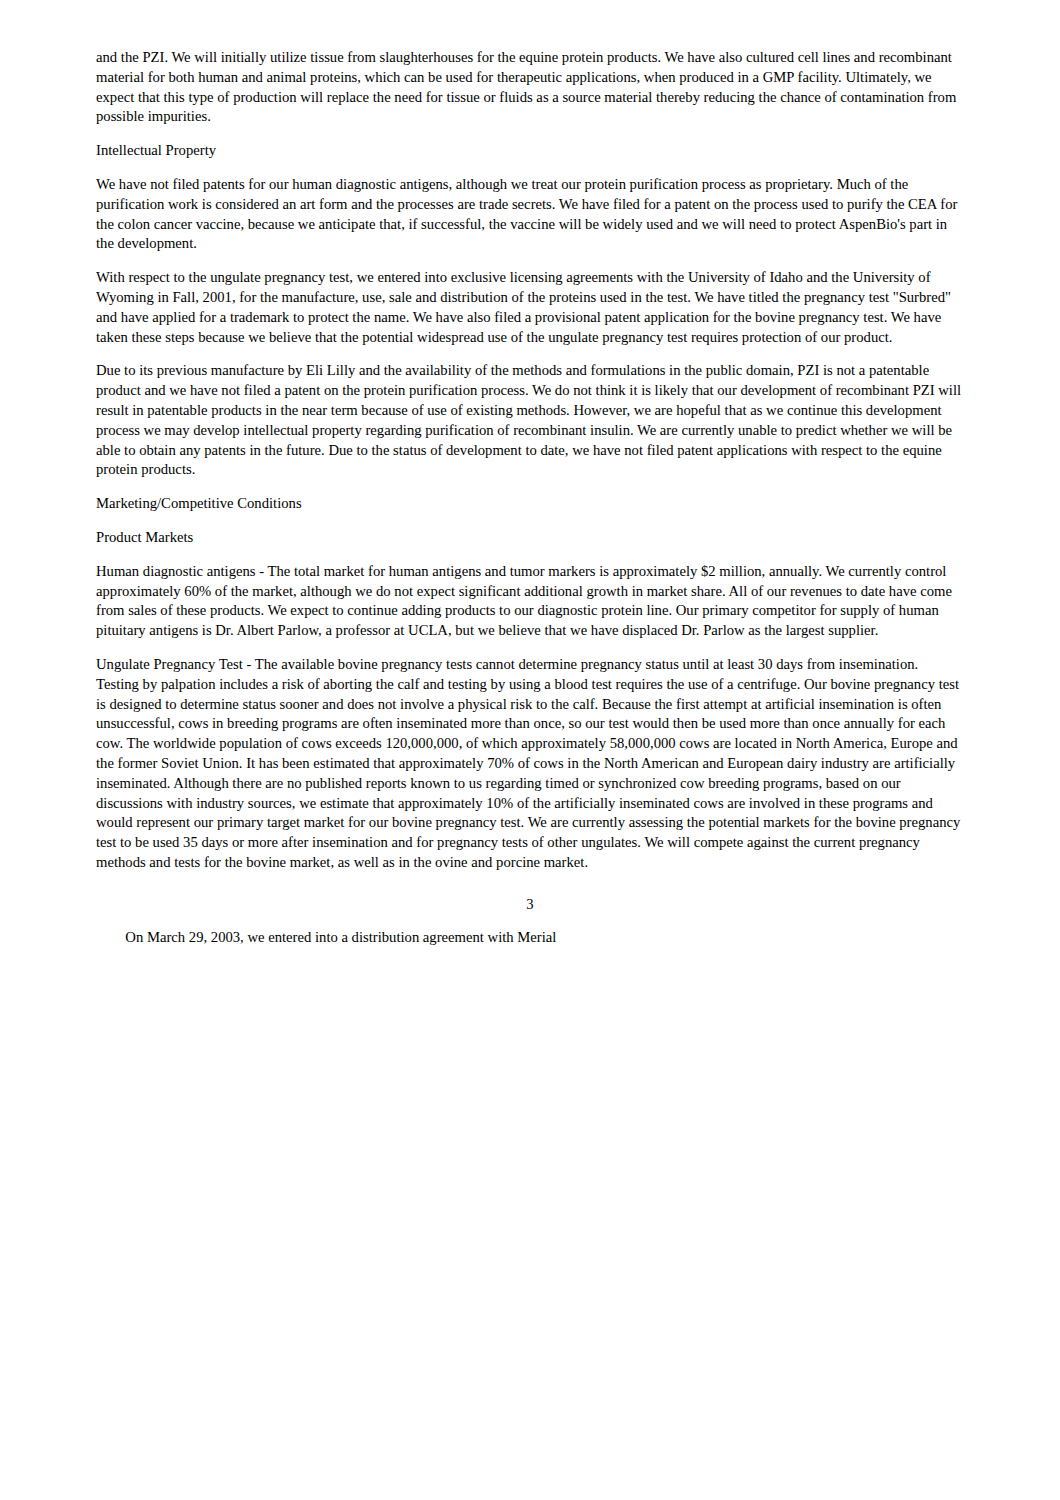and the PZI. We will initially utilize tissue from slaughterhouses for the equine protein products. We have also cultured cell lines and recombinant material for both human and animal proteins, which can be used for therapeutic applications, when produced in a GMP facility. Ultimately, we expect that this type of production will replace the need for tissue or fluids as a source material thereby reducing the chance of contamination from possible impurities.
Intellectual Property
We have not filed patents for our human diagnostic antigens, although we treat our protein purification process as proprietary. Much of the purification work is considered an art form and the processes are trade secrets. We have filed for a patent on the process used to purify the CEA for the colon cancer vaccine, because we anticipate that, if successful, the vaccine will be widely used and we will need to protect AspenBio's part in the development.
With respect to the ungulate pregnancy test, we entered into exclusive licensing agreements with the University of Idaho and the University of Wyoming in Fall, 2001, for the manufacture, use, sale and distribution of the proteins used in the test. We have titled the pregnancy test "Surbred" and have applied for a trademark to protect the name. We have also filed a provisional patent application for the bovine pregnancy test. We have taken these steps because we believe that the potential widespread use of the ungulate pregnancy test requires protection of our product.
Due to its previous manufacture by Eli Lilly and the availability of the methods and formulations in the public domain, PZI is not a patentable product and we have not filed a patent on the protein purification process. We do not think it is likely that our development of recombinant PZI will result in patentable products in the near term because of use of existing methods. However, we are hopeful that as we continue this development process we may develop intellectual property regarding purification of recombinant insulin. We are currently unable to predict whether we will be able to obtain any patents in the future. Due to the status of development to date, we have not filed patent applications with respect to the equine protein products.
Marketing/Competitive Conditions
Product Markets
Human diagnostic antigens - The total market for human antigens and tumor markers is approximately $2 million, annually. We currently control approximately 60% of the market, although we do not expect significant additional growth in market share. All of our revenues to date have come from sales of these products. We expect to continue adding products to our diagnostic protein line. Our primary competitor for supply of human pituitary antigens is Dr. Albert Parlow, a professor at UCLA, but we believe that we have displaced Dr. Parlow as the largest supplier.
Ungulate Pregnancy Test - The available bovine pregnancy tests cannot determine pregnancy status until at least 30 days from insemination. Testing by palpation includes a risk of aborting the calf and testing by using a blood test requires the use of a centrifuge. Our bovine pregnancy test is designed to determine status sooner and does not involve a physical risk to the calf. Because the first attempt at artificial insemination is often unsuccessful, cows in breeding programs are often inseminated more than once, so our test would then be used more than once annually for each cow. The worldwide population of cows exceeds 120,000,000, of which approximately 58,000,000 cows are located in North America, Europe and the former Soviet Union. It has been estimated that approximately 70% of cows in the North American and European dairy industry are artificially inseminated. Although there are no published reports known to us regarding timed or synchronized cow breeding programs, based on our discussions with industry sources, we estimate that approximately 10% of the artificially inseminated cows are involved in these programs and would represent our primary target market for our bovine pregnancy test. We are currently assessing the potential markets for the bovine pregnancy test to be used 35 days or more after insemination and for pregnancy tests of other ungulates. We will compete against the current pregnancy methods and tests for the bovine market, as well as in the ovine and porcine market.
3
On March 29, 2003, we entered into a distribution agreement with Merial